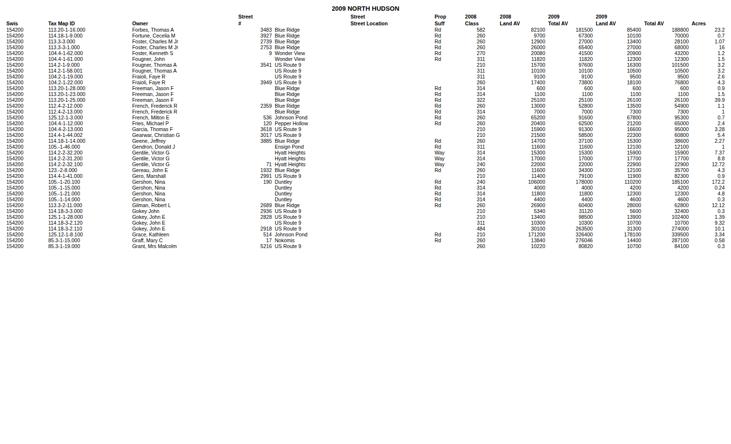2009 NORTH HUDSON
| | | | Street | | Street | Prop | 2008 | 2008 | 2009 | 2009 | |
| --- | --- | --- | --- | --- | --- | --- | --- | --- | --- | --- | --- |
| Swis | Tax Map ID | Owner | # | | Street Location | Suff | Class | Land AV | Total AV | Land AV | Total AV | Acres |
| 154200 | 113.20-1-16.000 | Forbes, Thomas A | 3483 | Blue Ridge | | Rd | 582 | 82100 | 181500 | 85400 | 188800 | 23.2 |
| 154200 | 114.18-1-9.000 | Fortune, Cecelia M | 3927 | Blue Ridge | | Rd | 260 | 9700 | 67300 | 10100 | 70000 | 0.7 |
| 154200 | 113.3-3.000 | Foster, Charles M Jr | 2739 | Blue Ridge | | Rd | 260 | 12900 | 27000 | 13400 | 28100 | 1.07 |
| 154200 | 113.3-3-1.000 | Foster, Charles M Jr | 2753 | Blue Ridge | | Rd | 260 | 26000 | 65400 | 27000 | 68000 | 16 |
| 154200 | 104.4-1-62.000 | Foster, Kenneth S | 9 | Wonder View | | Rd | 270 | 20080 | 41500 | 20900 | 43200 | 1.2 |
| 154200 | 104.4-1-61.000 | Fougner, John | | Wonder View | | Rd | 311 | 11820 | 11820 | 12300 | 12300 | 1.5 |
| 154200 | 114.2-1-9.000 | Fougner, Thomas A | 3541 | US Route 9 | | | 210 | 15700 | 97600 | 16300 | 101500 | 3.2 |
| 154200 | 114.2-1-58.001 | Fougner, Thomas A | | US Route 9 | | | 311 | 10100 | 10100 | 10500 | 10500 | 3.2 |
| 154200 | 104.2-1-19.000 | Fraioli, Faye R | | US Route 9 | | | 311 | 9100 | 9100 | 9500 | 9500 | 2.6 |
| 154200 | 104.2-1-22.000 | Fraioli, Faye R | 3949 | US Route 9 | | | 260 | 17400 | 73800 | 18100 | 76800 | 4.3 |
| 154200 | 113.20-1-28.000 | Freeman, Jason F | | Blue Ridge | | Rd | 314 | 600 | 600 | 600 | 600 | 0.9 |
| 154200 | 113.20-1-23.000 | Freeman, Jason F | | Blue Ridge | | Rd | 314 | 1100 | 1100 | 1100 | 1100 | 1.5 |
| 154200 | 113.20-1-25.000 | Freeman, Jason F | | Blue Ridge | | Rd | 322 | 25100 | 25100 | 26100 | 26100 | 39.9 |
| 154200 | 112.4-2-12.000 | French, Frederick R | 2359 | Blue Ridge | | Rd | 260 | 13000 | 52800 | 13500 | 54900 | 1.1 |
| 154200 | 112.4-2-13.000 | French, Frederick R | | Blue Ridge | | Rd | 314 | 7000 | 7000 | 7300 | 7300 | 1 |
| 154200 | 125.12-1-3.000 | French, Milton E | 536 | Johnson Pond | | Rd | 260 | 65200 | 91600 | 67800 | 95300 | 0.7 |
| 154200 | 104.4-1-12.000 | Fries, Michael P | 120 | Pepper Hollow | | Rd | 260 | 20400 | 62500 | 21200 | 65000 | 2.4 |
| 154200 | 104.4-2-13.000 | Garcia, Thomas F | 3618 | US Route 9 | | | 210 | 15900 | 91300 | 16600 | 95000 | 3.28 |
| 154200 | 114.4-1-44.002 | Gearwar, Christian G | 3017 | US Route 9 | | | 210 | 21500 | 58500 | 22300 | 60800 | 5.4 |
| 154200 | 114.18-1-14.000 | Geene, Jeffrey | 3885 | Blue Ridge | | Rd | 260 | 14700 | 37100 | 15300 | 38600 | 2.27 |
| 154200 | 105.-1-46.000 | Gendron, Donald J | | Ensign Pond | | Rd | 311 | 11600 | 11600 | 12100 | 12100 | 1 |
| 154200 | 114.2-2-32.200 | Gentile, Victor G | | Hyatt Heights | | Way | 314 | 15300 | 15300 | 15900 | 15900 | 7.37 |
| 154200 | 114.2-2-31.200 | Gentile, Victor G | | Hyatt Heights | | Way | 314 | 17000 | 17000 | 17700 | 17700 | 8.8 |
| 154200 | 114.2-2-32.100 | Gentile, Victor G | 71 | Hyatt Heights | | Way | 240 | 22000 | 22000 | 22900 | 22900 | 12.72 |
| 154200 | 123.-2-8.000 | Gereau, John E | 1932 | Blue Ridge | | Rd | 260 | 11600 | 34300 | 12100 | 35700 | 4.3 |
| 154200 | 114.4-1-41.000 | Gero, Marshall | 2991 | US Route 9 | | | 210 | 11400 | 79100 | 11900 | 82300 | 0.9 |
| 154200 | 105.-1-20.100 | Gershon, Nina | 190 | Duntley | | Rd | 240 | 106000 | 178000 | 110200 | 185100 | 172.2 |
| 154200 | 105.-1-15.000 | Gershon, Nina | | Duntley | | Rd | 314 | 4000 | 4000 | 4200 | 4200 | 0.24 |
| 154200 | 105.-1-21.000 | Gershon, Nina | | Duntley | | Rd | 314 | 11800 | 11800 | 12300 | 12300 | 4.8 |
| 154200 | 105.-1-14.000 | Gershon, Nina | | Duntley | | Rd | 314 | 4400 | 4400 | 4600 | 4600 | 0.3 |
| 154200 | 113.3-2-11.000 | Gilman, Robert L | 2689 | Blue Ridge | | Rd | 260 | 26900 | 60400 | 28000 | 62800 | 12.12 |
| 154200 | 114.18-3-3.000 | Gokey John | 2936 | US Route 9 | | | 210 | 5340 | 31120 | 5600 | 32400 | 0.3 |
| 154200 | 125.1-1-28.000 | Gokey, John E | 2828 | US Route 9 | | | 210 | 13400 | 98500 | 13900 | 102400 | 1.39 |
| 154200 | 114.18-3-2.120 | Gokey, John E | | US Route 9 | | | 311 | 10300 | 10300 | 10700 | 10700 | 9.32 |
| 154200 | 114.18-3-2.110 | Gokey, John E | 2918 | US Route 9 | | | 484 | 30100 | 263500 | 31300 | 274000 | 10.1 |
| 154200 | 125.12-1-8.100 | Grace, Kathleen | 514 | Johnson Pond | | Rd | 210 | 171200 | 326400 | 178100 | 339500 | 3.34 |
| 154200 | 85.3-1-15.000 | Graff, Mary C | 17 | Nokomis | | Rd | 260 | 13840 | 276046 | 14400 | 287100 | 0.58 |
| 154200 | 85.3-1-19.000 | Grant, Mrs Malcolm | 5216 | US Route 9 | | | 260 | 10220 | 80820 | 10700 | 84100 | 0.3 |